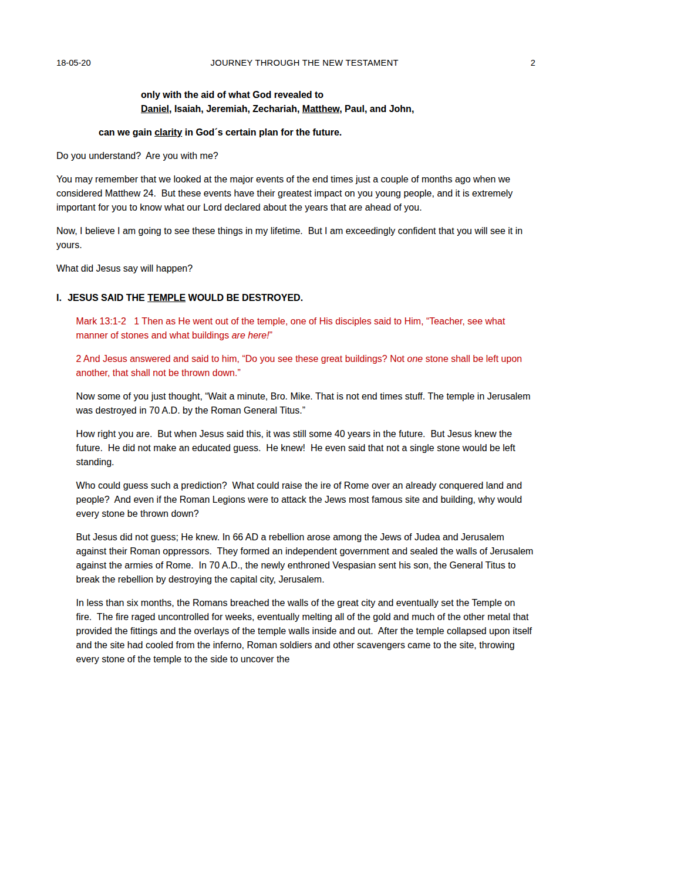18-05-20 JOURNEY THROUGH THE NEW TESTAMENT 2
only with the aid of what God revealed to
Daniel, Isaiah, Jeremiah, Zechariah, Matthew, Paul, and John,
can we gain clarity in God´s certain plan for the future.
Do you understand? Are you with me?
You may remember that we looked at the major events of the end times just a couple of months ago when we considered Matthew 24. But these events have their greatest impact on you young people, and it is extremely important for you to know what our Lord declared about the years that are ahead of you.
Now, I believe I am going to see these things in my lifetime. But I am exceedingly confident that you will see it in yours.
What did Jesus say will happen?
I. JESUS SAID THE TEMPLE WOULD BE DESTROYED.
Mark 13:1-2 1 Then as He went out of the temple, one of His disciples said to Him, “Teacher, see what manner of stones and what buildings are here!”
2 And Jesus answered and said to him, “Do you see these great buildings? Not one stone shall be left upon another, that shall not be thrown down.”
Now some of you just thought, “Wait a minute, Bro. Mike. That is not end times stuff. The temple in Jerusalem was destroyed in 70 A.D. by the Roman General Titus.”
How right you are. But when Jesus said this, it was still some 40 years in the future. But Jesus knew the future. He did not make an educated guess. He knew! He even said that not a single stone would be left standing.
Who could guess such a prediction? What could raise the ire of Rome over an already conquered land and people? And even if the Roman Legions were to attack the Jews most famous site and building, why would every stone be thrown down?
But Jesus did not guess; He knew. In 66 AD a rebellion arose among the Jews of Judea and Jerusalem against their Roman oppressors. They formed an independent government and sealed the walls of Jerusalem against the armies of Rome. In 70 A.D., the newly enthroned Vespasian sent his son, the General Titus to break the rebellion by destroying the capital city, Jerusalem.
In less than six months, the Romans breached the walls of the great city and eventually set the Temple on fire. The fire raged uncontrolled for weeks, eventually melting all of the gold and much of the other metal that provided the fittings and the overlays of the temple walls inside and out. After the temple collapsed upon itself and the site had cooled from the inferno, Roman soldiers and other scavengers came to the site, throwing every stone of the temple to the side to uncover the